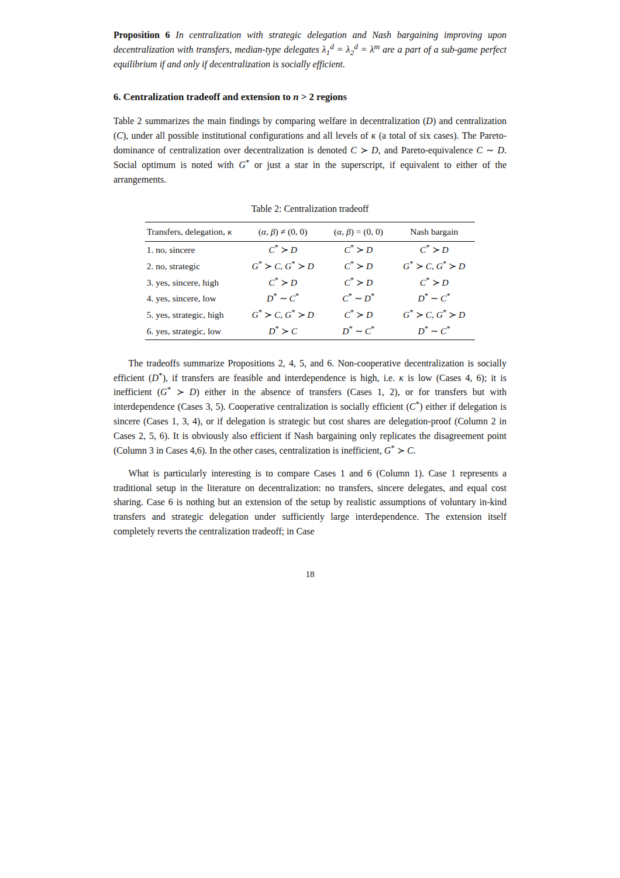Proposition 6 In centralization with strategic delegation and Nash bargaining improving upon decentralization with transfers, median-type delegates λ1d = λ2d = λm are a part of a sub-game perfect equilibrium if and only if decentralization is socially efficient.
6. Centralization tradeoff and extension to n > 2 regions
Table 2 summarizes the main findings by comparing welfare in decentralization (D) and centralization (C), under all possible institutional configurations and all levels of κ (a total of six cases). The Pareto-dominance of centralization over decentralization is denoted C ≻ D, and Pareto-equivalence C ∼ D. Social optimum is noted with G* or just a star in the superscript, if equivalent to either of the arrangements.
Table 2: Centralization tradeoff
| Transfers, delegation, κ | ( α , β ) ≠ (0, 0) | ( α , β ) = (0, 0) | Nash bargain |
| --- | --- | --- | --- |
| 1. no, sincere | C * ≻ D | C * ≻ D | C * ≻ D |
| 2. no, strategic | G * ≻ C , G * ≻ D | C * ≻ D | G * ≻ C , G * ≻ D |
| 3. yes, sincere, high | C * ≻ D | C * ≻ D | C * ≻ D |
| 4. yes, sincere, low | D * ∼ C * | C * ∼ D * | D * ∼ C * |
| 5. yes, strategic, high | G * ≻ C , G * ≻ D | C * ≻ D | G * ≻ C , G * ≻ D |
| 6. yes, strategic, low | D * ≻ C | D * ∼ C * | D * ∼ C * |
The tradeoffs summarize Propositions 2, 4, 5, and 6. Non-cooperative decentralization is socially efficient (D*), if transfers are feasible and interdependence is high, i.e. κ is low (Cases 4, 6); it is inefficient (G* ≻ D) either in the absence of transfers (Cases 1, 2), or for transfers but with interdependence (Cases 3, 5). Cooperative centralization is socially efficient (C*) either if delegation is sincere (Cases 1, 3, 4), or if delegation is strategic but cost shares are delegation-proof (Column 2 in Cases 2, 5, 6). It is obviously also efficient if Nash bargaining only replicates the disagreement point (Column 3 in Cases 4,6). In the other cases, centralization is inefficient, G* ≻ C.
What is particularly interesting is to compare Cases 1 and 6 (Column 1). Case 1 represents a traditional setup in the literature on decentralization: no transfers, sincere delegates, and equal cost sharing. Case 6 is nothing but an extension of the setup by realistic assumptions of voluntary in-kind transfers and strategic delegation under sufficiently large interdependence. The extension itself completely reverts the centralization tradeoff; in Case
18